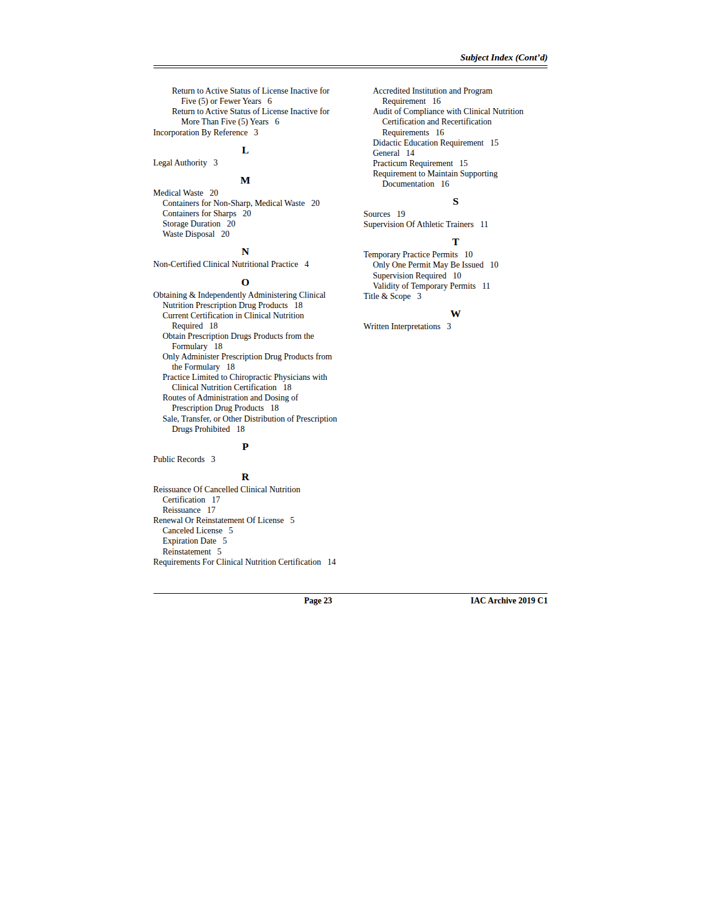Subject Index (Cont’d)
Return to Active Status of License Inactive for Five (5) or Fewer Years 6
Return to Active Status of License Inactive for More Than Five (5) Years 6
Incorporation By Reference 3
L
Legal Authority 3
M
Medical Waste 20
Containers for Non-Sharp, Medical Waste 20
Containers for Sharps 20
Storage Duration 20
Waste Disposal 20
N
Non-Certified Clinical Nutritional Practice 4
O
Obtaining & Independently Administering Clinical Nutrition Prescription Drug Products 18
Current Certification in Clinical Nutrition Required 18
Obtain Prescription Drugs Products from the Formulary 18
Only Administer Prescription Drug Products from the Formulary 18
Practice Limited to Chiropractic Physicians with Clinical Nutrition Certification 18
Routes of Administration and Dosing of Prescription Drug Products 18
Sale, Transfer, or Other Distribution of Prescription Drugs Prohibited 18
P
Public Records 3
R
Reissuance Of Cancelled Clinical Nutrition Certification 17
Reissuance 17
Renewal Or Reinstatement Of License 5
Canceled License 5
Expiration Date 5
Reinstatement 5
Requirements For Clinical Nutrition Certification 14
Accredited Institution and Program Requirement 16
Audit of Compliance with Clinical Nutrition Certification and Recertification Requirements 16
Didactic Education Requirement 15
General 14
Practicum Requirement 15
Requirement to Maintain Supporting Documentation 16
S
Sources 19
Supervision Of Athletic Trainers 11
T
Temporary Practice Permits 10
Only One Permit May Be Issued 10
Supervision Required 10
Validity of Temporary Permits 11
Title & Scope 3
W
Written Interpretations 3
Page 23
IAC Archive 2019 C1